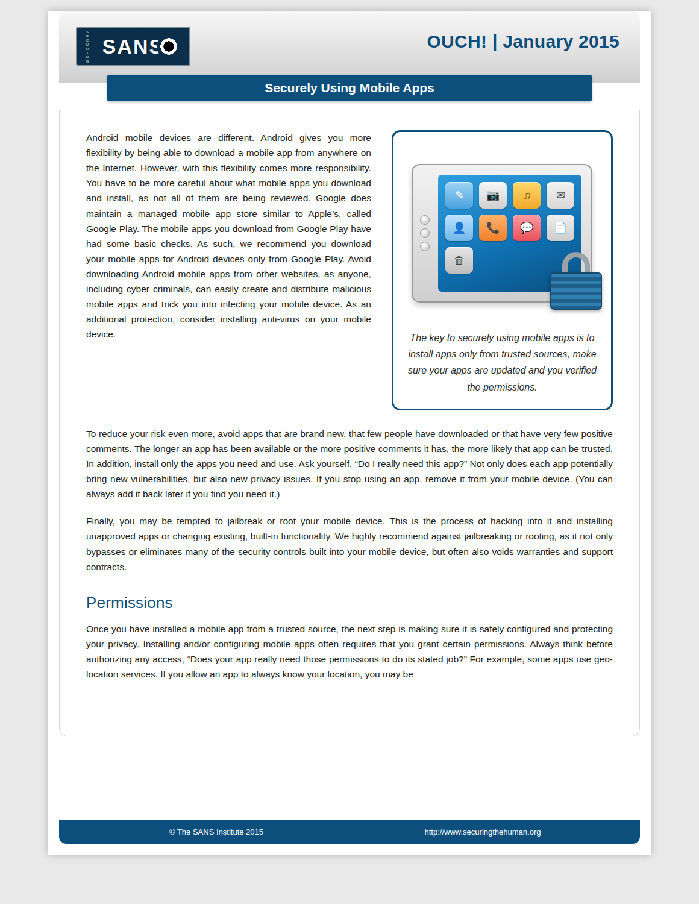SECURING THE HUMAN
SANS
OUCH! | January 2015
Securely Using Mobile Apps
Android mobile devices are different. Android gives you more flexibility by being able to download a mobile app from anywhere on the Internet. However, with this flexibility comes more responsibility. You have to be more careful about what mobile apps you download and install, as not all of them are being reviewed. Google does maintain a managed mobile app store similar to Apple’s, called Google Play. The mobile apps you download from Google Play have had some basic checks. As such, we recommend you download your mobile apps for Android devices only from Google Play. Avoid downloading Android mobile apps from other websites, as anyone, including cyber criminals, can easily create and distribute malicious mobile apps and trick you into infecting your mobile device. As an additional protection, consider installing anti-virus on your mobile device.
✎
📷
♫
✉
👤
📞
💬
📄
🗑
The key to securely using mobile apps is to install apps only from trusted sources, make sure your apps are updated and you verified the permissions.
To reduce your risk even more, avoid apps that are brand new, that few people have downloaded or that have very few positive comments. The longer an app has been available or the more positive comments it has, the more likely that app can be trusted. In addition, install only the apps you need and use. Ask yourself, “Do I really need this app?” Not only does each app potentially bring new vulnerabilities, but also new privacy issues. If you stop using an app, remove it from your mobile device. (You can always add it back later if you find you need it.)
Finally, you may be tempted to jailbreak or root your mobile device. This is the process of hacking into it and installing unapproved apps or changing existing, built-in functionality. We highly recommend against jailbreaking or rooting, as it not only bypasses or eliminates many of the security controls built into your mobile device, but often also voids warranties and support contracts.
Permissions
Once you have installed a mobile app from a trusted source, the next step is making sure it is safely configured and protecting your privacy. Installing and/or configuring mobile apps often requires that you grant certain permissions. Always think before authorizing any access, “Does your app really need those permissions to do its stated job?” For example, some apps use geo-location services. If you allow an app to always know your location, you may be
© The SANS Institute 2015
http://www.securingthehuman.org